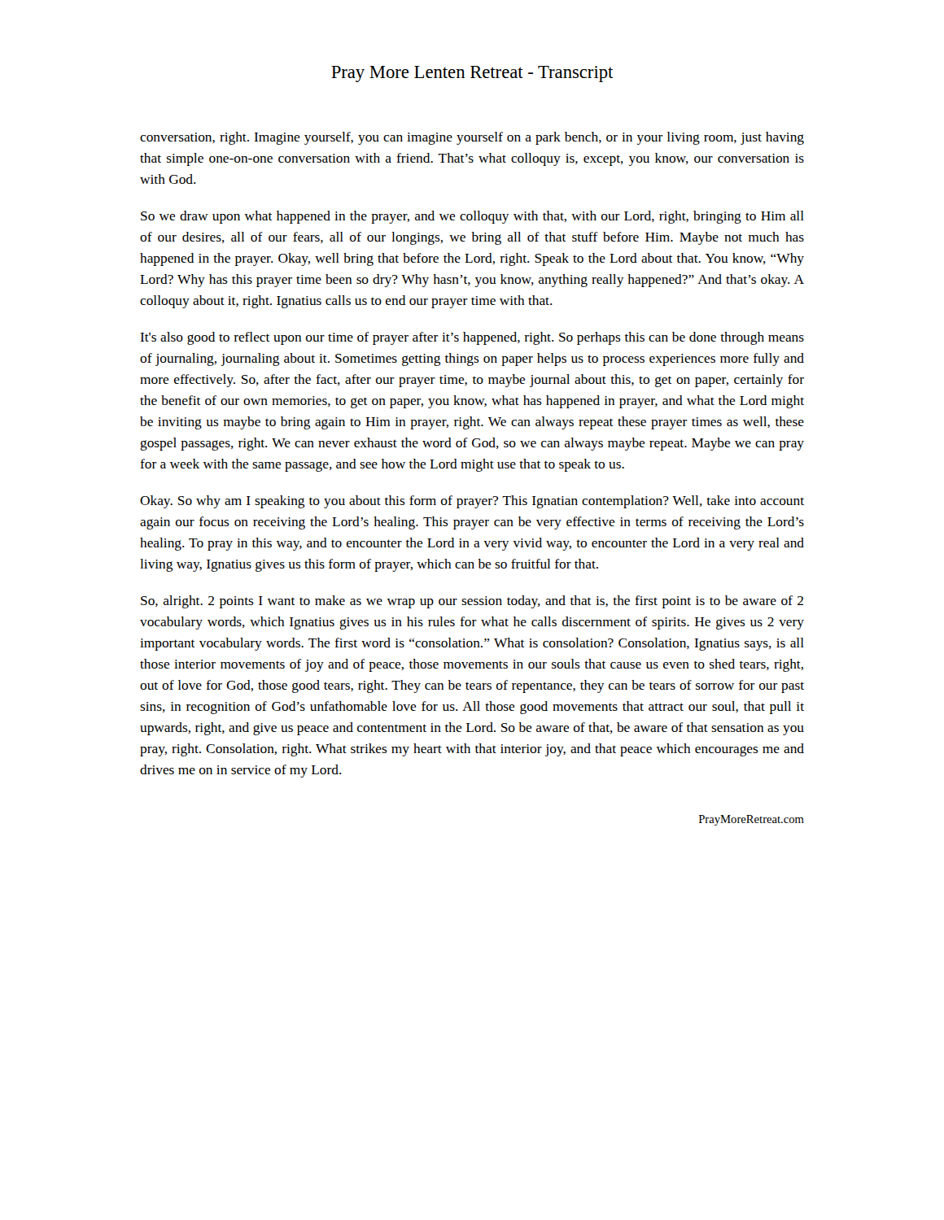Pray More Lenten Retreat - Transcript
conversation, right. Imagine yourself, you can imagine yourself on a park bench, or in your living room, just having that simple one-on-one conversation with a friend. That’s what colloquy is, except, you know, our conversation is with God.
So we draw upon what happened in the prayer, and we colloquy with that, with our Lord, right, bringing to Him all of our desires, all of our fears, all of our longings, we bring all of that stuff before Him. Maybe not much has happened in the prayer. Okay, well bring that before the Lord, right. Speak to the Lord about that. You know, “Why Lord? Why has this prayer time been so dry? Why hasn’t, you know, anything really happened?” And that’s okay. A colloquy about it, right. Ignatius calls us to end our prayer time with that.
It's also good to reflect upon our time of prayer after it’s happened, right. So perhaps this can be done through means of journaling, journaling about it. Sometimes getting things on paper helps us to process experiences more fully and more effectively. So, after the fact, after our prayer time, to maybe journal about this, to get on paper, certainly for the benefit of our own memories, to get on paper, you know, what has happened in prayer, and what the Lord might be inviting us maybe to bring again to Him in prayer, right. We can always repeat these prayer times as well, these gospel passages, right. We can never exhaust the word of God, so we can always maybe repeat. Maybe we can pray for a week with the same passage, and see how the Lord might use that to speak to us.
Okay. So why am I speaking to you about this form of prayer? This Ignatian contemplation? Well, take into account again our focus on receiving the Lord’s healing. This prayer can be very effective in terms of receiving the Lord’s healing. To pray in this way, and to encounter the Lord in a very vivid way, to encounter the Lord in a very real and living way, Ignatius gives us this form of prayer, which can be so fruitful for that.
So, alright. 2 points I want to make as we wrap up our session today, and that is, the first point is to be aware of 2 vocabulary words, which Ignatius gives us in his rules for what he calls discernment of spirits. He gives us 2 very important vocabulary words. The first word is “consolation.” What is consolation? Consolation, Ignatius says, is all those interior movements of joy and of peace, those movements in our souls that cause us even to shed tears, right, out of love for God, those good tears, right. They can be tears of repentance, they can be tears of sorrow for our past sins, in recognition of God’s unfathomable love for us. All those good movements that attract our soul, that pull it upwards, right, and give us peace and contentment in the Lord. So be aware of that, be aware of that sensation as you pray, right. Consolation, right. What strikes my heart with that interior joy, and that peace which encourages me and drives me on in service of my Lord.
PrayMoreRetreat.com